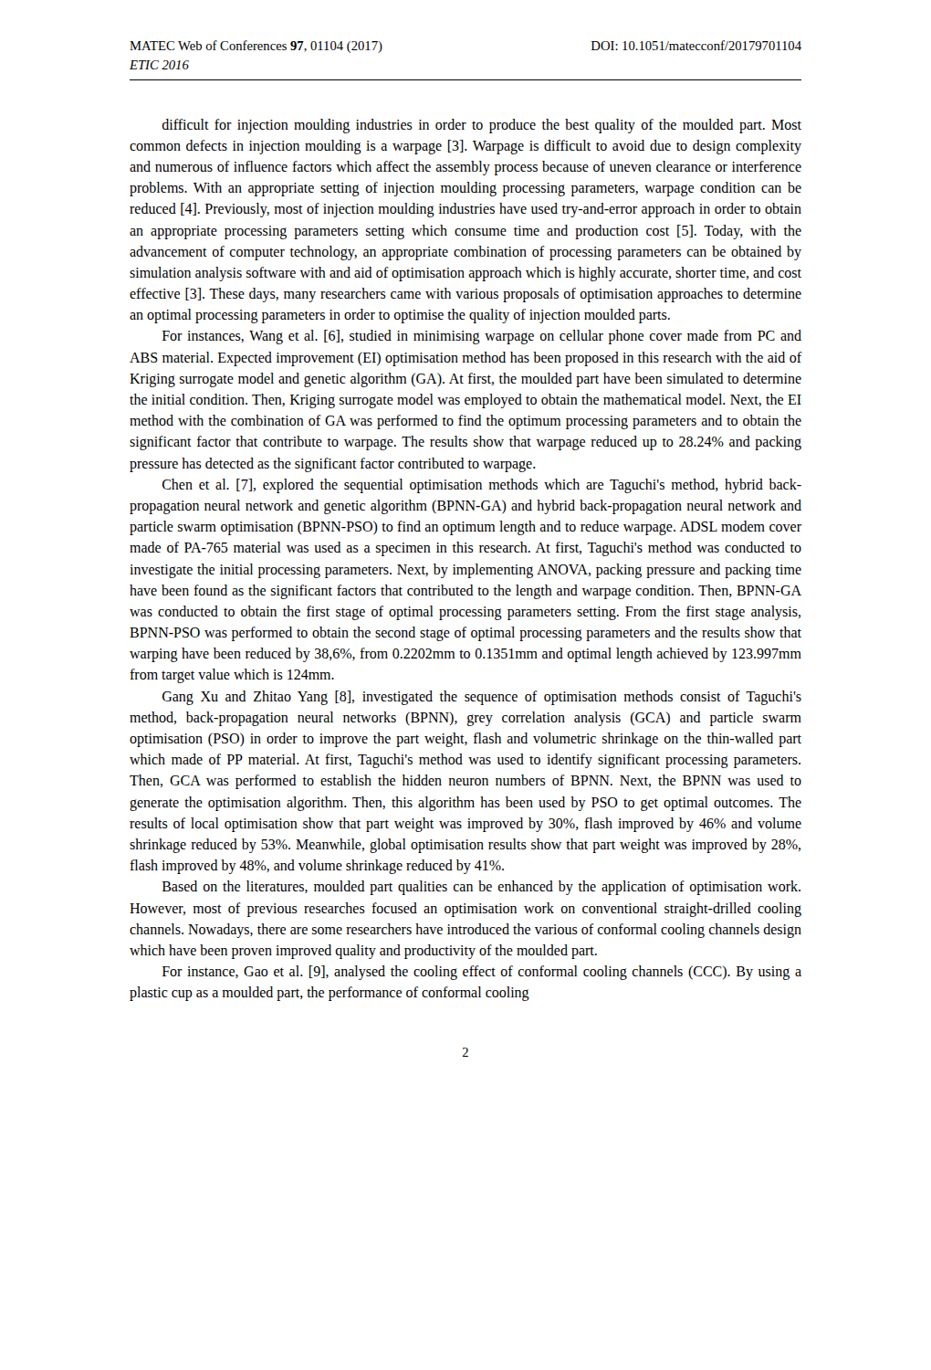MATEC Web of Conferences 97, 01104 (2017)
ETIC 2016
DOI: 10.1051/matecconf/20179701104
difficult for injection moulding industries in order to produce the best quality of the moulded part. Most common defects in injection moulding is a warpage [3]. Warpage is difficult to avoid due to design complexity and numerous of influence factors which affect the assembly process because of uneven clearance or interference problems. With an appropriate setting of injection moulding processing parameters, warpage condition can be reduced [4]. Previously, most of injection moulding industries have used try-and-error approach in order to obtain an appropriate processing parameters setting which consume time and production cost [5]. Today, with the advancement of computer technology, an appropriate combination of processing parameters can be obtained by simulation analysis software with and aid of optimisation approach which is highly accurate, shorter time, and cost effective [3]. These days, many researchers came with various proposals of optimisation approaches to determine an optimal processing parameters in order to optimise the quality of injection moulded parts.
For instances, Wang et al. [6], studied in minimising warpage on cellular phone cover made from PC and ABS material. Expected improvement (EI) optimisation method has been proposed in this research with the aid of Kriging surrogate model and genetic algorithm (GA). At first, the moulded part have been simulated to determine the initial condition. Then, Kriging surrogate model was employed to obtain the mathematical model. Next, the EI method with the combination of GA was performed to find the optimum processing parameters and to obtain the significant factor that contribute to warpage. The results show that warpage reduced up to 28.24% and packing pressure has detected as the significant factor contributed to warpage.
Chen et al. [7], explored the sequential optimisation methods which are Taguchi's method, hybrid back-propagation neural network and genetic algorithm (BPNN-GA) and hybrid back-propagation neural network and particle swarm optimisation (BPNN-PSO) to find an optimum length and to reduce warpage. ADSL modem cover made of PA-765 material was used as a specimen in this research. At first, Taguchi's method was conducted to investigate the initial processing parameters. Next, by implementing ANOVA, packing pressure and packing time have been found as the significant factors that contributed to the length and warpage condition. Then, BPNN-GA was conducted to obtain the first stage of optimal processing parameters setting. From the first stage analysis, BPNN-PSO was performed to obtain the second stage of optimal processing parameters and the results show that warping have been reduced by 38,6%, from 0.2202mm to 0.1351mm and optimal length achieved by 123.997mm from target value which is 124mm.
Gang Xu and Zhitao Yang [8], investigated the sequence of optimisation methods consist of Taguchi's method, back-propagation neural networks (BPNN), grey correlation analysis (GCA) and particle swarm optimisation (PSO) in order to improve the part weight, flash and volumetric shrinkage on the thin-walled part which made of PP material. At first, Taguchi's method was used to identify significant processing parameters. Then, GCA was performed to establish the hidden neuron numbers of BPNN. Next, the BPNN was used to generate the optimisation algorithm. Then, this algorithm has been used by PSO to get optimal outcomes. The results of local optimisation show that part weight was improved by 30%, flash improved by 46% and volume shrinkage reduced by 53%. Meanwhile, global optimisation results show that part weight was improved by 28%, flash improved by 48%, and volume shrinkage reduced by 41%.
Based on the literatures, moulded part qualities can be enhanced by the application of optimisation work. However, most of previous researches focused an optimisation work on conventional straight-drilled cooling channels. Nowadays, there are some researchers have introduced the various of conformal cooling channels design which have been proven improved quality and productivity of the moulded part.
For instance, Gao et al. [9], analysed the cooling effect of conformal cooling channels (CCC). By using a plastic cup as a moulded part, the performance of conformal cooling
2